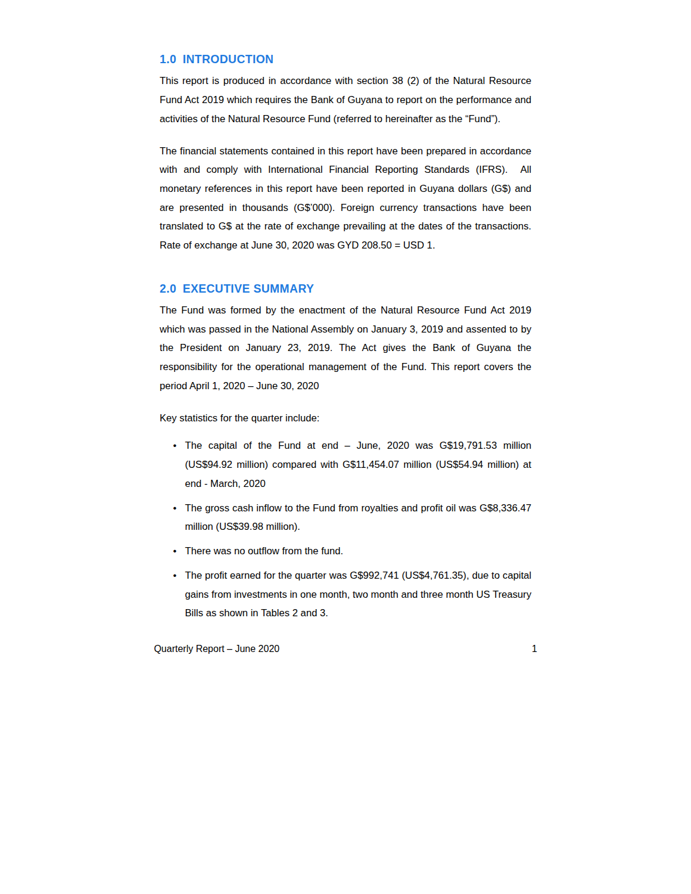1.0 INTRODUCTION
This report is produced in accordance with section 38 (2) of the Natural Resource Fund Act 2019 which requires the Bank of Guyana to report on the performance and activities of the Natural Resource Fund (referred to hereinafter as the “Fund”).
The financial statements contained in this report have been prepared in accordance with and comply with International Financial Reporting Standards (IFRS). All monetary references in this report have been reported in Guyana dollars (G$) and are presented in thousands (G$’000). Foreign currency transactions have been translated to G$ at the rate of exchange prevailing at the dates of the transactions. Rate of exchange at June 30, 2020 was GYD 208.50 = USD 1.
2.0 EXECUTIVE SUMMARY
The Fund was formed by the enactment of the Natural Resource Fund Act 2019 which was passed in the National Assembly on January 3, 2019 and assented to by the President on January 23, 2019. The Act gives the Bank of Guyana the responsibility for the operational management of the Fund. This report covers the period April 1, 2020 – June 30, 2020
Key statistics for the quarter include:
The capital of the Fund at end – June, 2020 was G$19,791.53 million (US$94.92 million) compared with G$11,454.07 million (US$54.94 million) at end - March, 2020
The gross cash inflow to the Fund from royalties and profit oil was G$8,336.47 million (US$39.98 million).
There was no outflow from the fund.
The profit earned for the quarter was G$992,741 (US$4,761.35), due to capital gains from investments in one month, two month and three month US Treasury Bills as shown in Tables 2 and 3.
Quarterly Report – June 2020 1